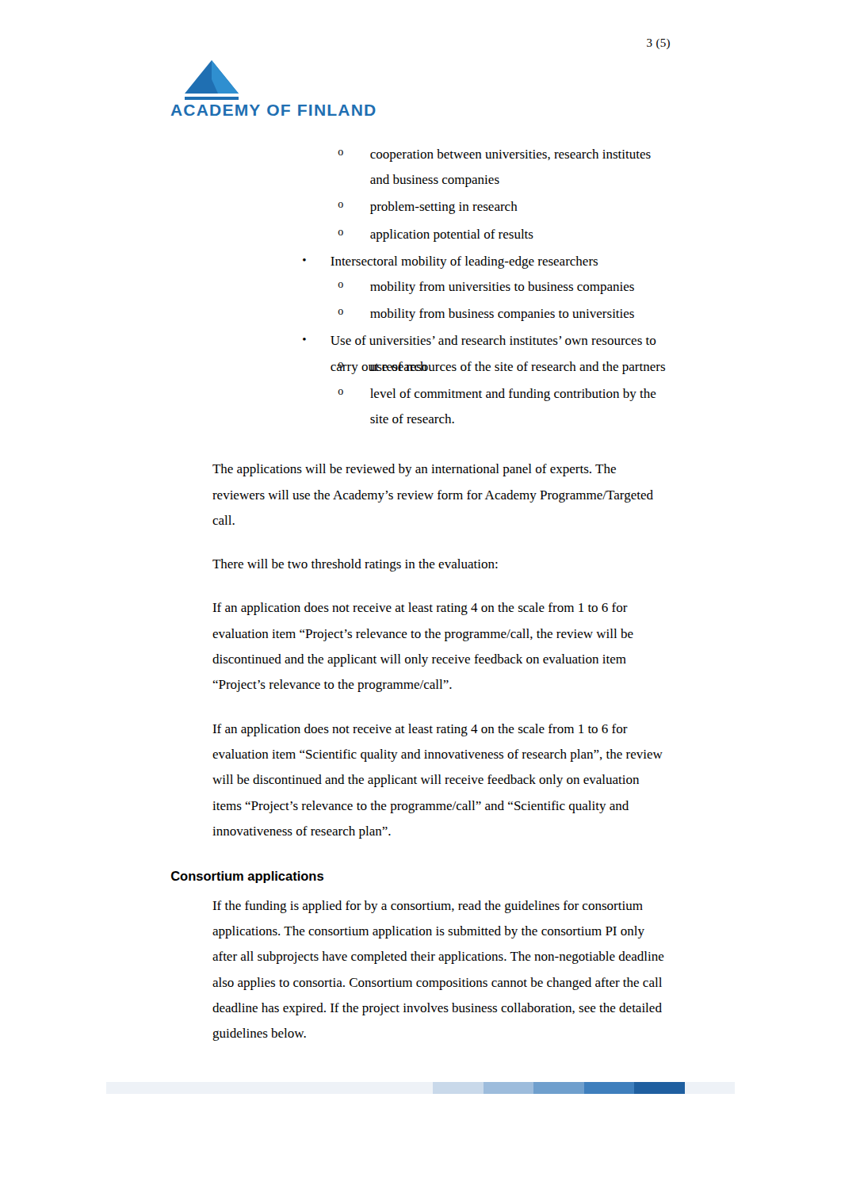3 (5)
ACADEMY OF FINLAND
ocooperation between universities, research institutes and business companies
oproblem-setting in research
oapplication potential of results
• Intersectoral mobility of leading-edge researchers
omobility from universities to business companies
omobility from business companies to universities
• Use of universities’ and research institutes’ own resources to carry out research
ouse of resources of the site of research and the partners
olevel of commitment and funding contribution by the site of research.
The applications will be reviewed by an international panel of experts. The reviewers will use the Academy’s review form for Academy Programme/Targeted call.
There will be two threshold ratings in the evaluation:
If an application does not receive at least rating 4 on the scale from 1 to 6 for evaluation item “Project’s relevance to the programme/call, the review will be discontinued and the applicant will only receive feedback on evaluation item “Project’s relevance to the programme/call”.
If an application does not receive at least rating 4 on the scale from 1 to 6 for evaluation item “Scientific quality and innovativeness of research plan”, the review will be discontinued and the applicant will receive feedback only on evaluation items “Project’s relevance to the programme/call” and “Scientific quality and innovativeness of research plan”.
Consortium applications
If the funding is applied for by a consortium, read the guidelines for consortium applications. The consortium application is submitted by the consortium PI only after all subprojects have completed their applications. The non-negotiable deadline also applies to consortia. Consortium compositions cannot be changed after the call deadline has expired. If the project involves business collaboration, see the detailed guidelines below.